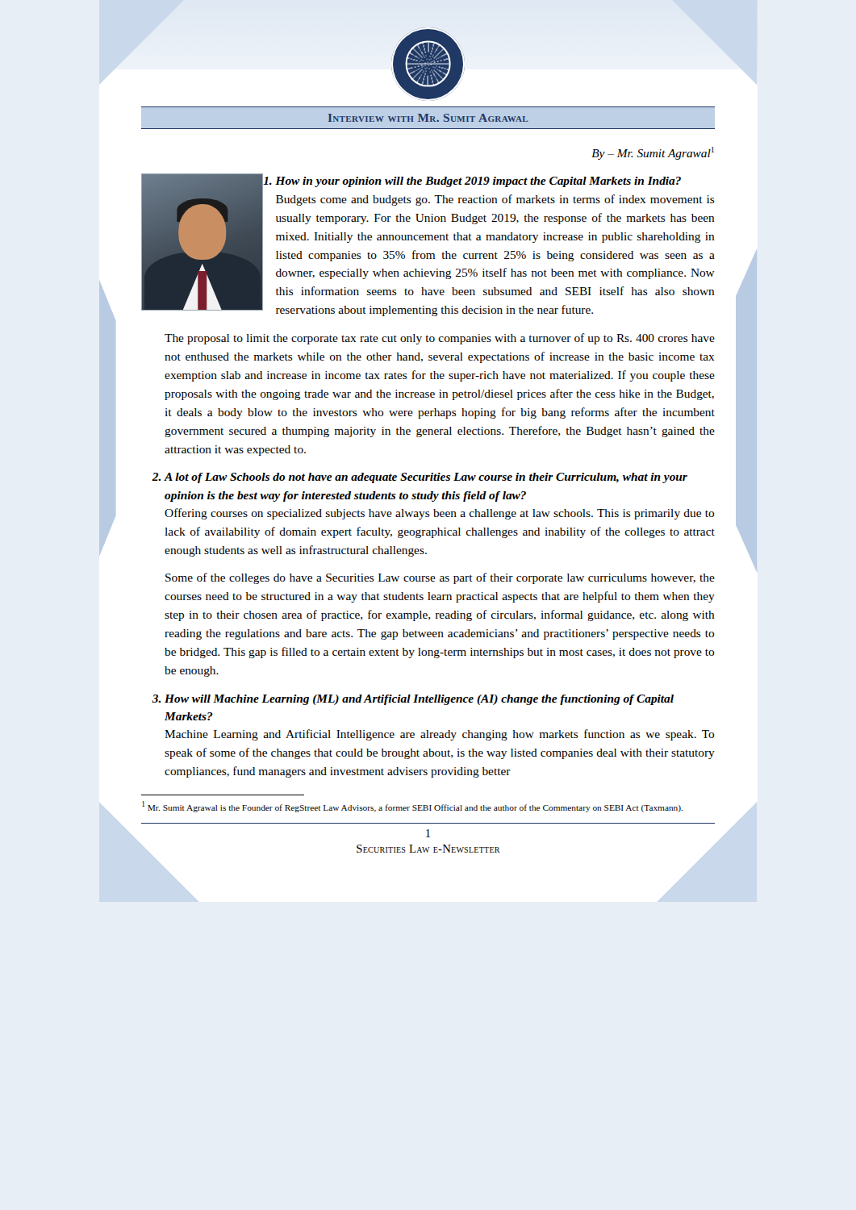Interview with Mr. Sumit Agrawal
By – Mr. Sumit Agrawal1
How in your opinion will the Budget 2019 impact the Capital Markets in India?
Budgets come and budgets go. The reaction of markets in terms of index movement is usually temporary. For the Union Budget 2019, the response of the markets has been mixed. Initially the announcement that a mandatory increase in public shareholding in listed companies to 35% from the current 25% is being considered was seen as a downer, especially when achieving 25% itself has not been met with compliance. Now this information seems to have been subsumed and SEBI itself has also shown reservations about implementing this decision in the near future.
The proposal to limit the corporate tax rate cut only to companies with a turnover of up to Rs. 400 crores have not enthused the markets while on the other hand, several expectations of increase in the basic income tax exemption slab and increase in income tax rates for the super-rich have not materialized. If you couple these proposals with the ongoing trade war and the increase in petrol/diesel prices after the cess hike in the Budget, it deals a body blow to the investors who were perhaps hoping for big bang reforms after the incumbent government secured a thumping majority in the general elections. Therefore, the Budget hasn’t gained the attraction it was expected to.
A lot of Law Schools do not have an adequate Securities Law course in their Curriculum, what in your opinion is the best way for interested students to study this field of law?
Offering courses on specialized subjects have always been a challenge at law schools. This is primarily due to lack of availability of domain expert faculty, geographical challenges and inability of the colleges to attract enough students as well as infrastructural challenges.
Some of the colleges do have a Securities Law course as part of their corporate law curriculums however, the courses need to be structured in a way that students learn practical aspects that are helpful to them when they step in to their chosen area of practice, for example, reading of circulars, informal guidance, etc. along with reading the regulations and bare acts. The gap between academicians’ and practitioners’ perspective needs to be bridged. This gap is filled to a certain extent by long-term internships but in most cases, it does not prove to be enough.
How will Machine Learning (ML) and Artificial Intelligence (AI) change the functioning of Capital Markets?
Machine Learning and Artificial Intelligence are already changing how markets function as we speak. To speak of some of the changes that could be brought about, is the way listed companies deal with their statutory compliances, fund managers and investment advisers providing better
1 Mr. Sumit Agrawal is the Founder of RegStreet Law Advisors, a former SEBI Official and the author of the Commentary on SEBI Act (Taxmann).
1
Securities Law e-Newsletter